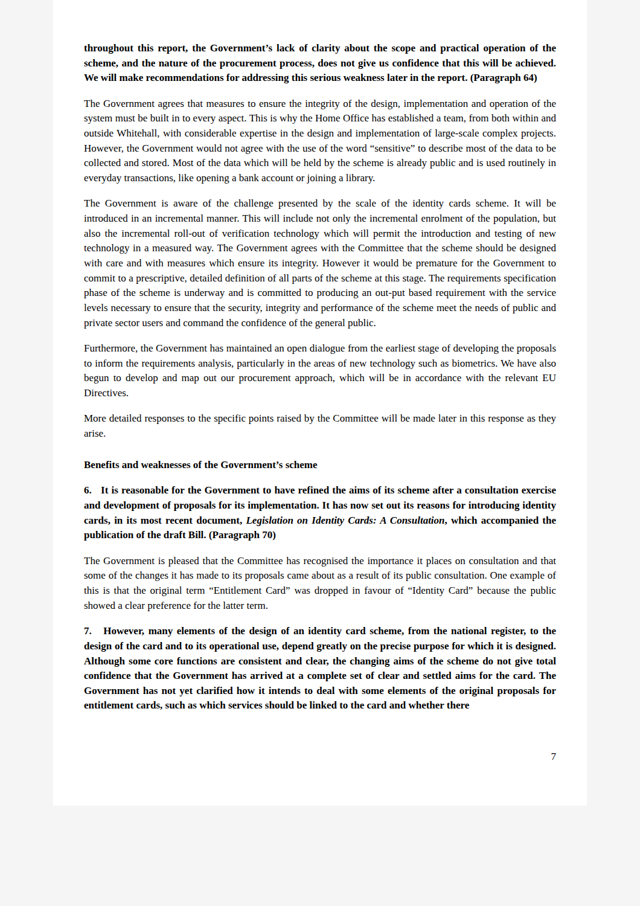throughout this report, the Government’s lack of clarity about the scope and practical operation of the scheme, and the nature of the procurement process, does not give us confidence that this will be achieved. We will make recommendations for addressing this serious weakness later in the report. (Paragraph 64)
The Government agrees that measures to ensure the integrity of the design, implementation and operation of the system must be built in to every aspect. This is why the Home Office has established a team, from both within and outside Whitehall, with considerable expertise in the design and implementation of large-scale complex projects. However, the Government would not agree with the use of the word “sensitive” to describe most of the data to be collected and stored. Most of the data which will be held by the scheme is already public and is used routinely in everyday transactions, like opening a bank account or joining a library.
The Government is aware of the challenge presented by the scale of the identity cards scheme. It will be introduced in an incremental manner. This will include not only the incremental enrolment of the population, but also the incremental roll-out of verification technology which will permit the introduction and testing of new technology in a measured way. The Government agrees with the Committee that the scheme should be designed with care and with measures which ensure its integrity. However it would be premature for the Government to commit to a prescriptive, detailed definition of all parts of the scheme at this stage. The requirements specification phase of the scheme is underway and is committed to producing an out-put based requirement with the service levels necessary to ensure that the security, integrity and performance of the scheme meet the needs of public and private sector users and command the confidence of the general public.
Furthermore, the Government has maintained an open dialogue from the earliest stage of developing the proposals to inform the requirements analysis, particularly in the areas of new technology such as biometrics. We have also begun to develop and map out our procurement approach, which will be in accordance with the relevant EU Directives.
More detailed responses to the specific points raised by the Committee will be made later in this response as they arise.
Benefits and weaknesses of the Government’s scheme
6. It is reasonable for the Government to have refined the aims of its scheme after a consultation exercise and development of proposals for its implementation. It has now set out its reasons for introducing identity cards, in its most recent document, Legislation on Identity Cards: A Consultation, which accompanied the publication of the draft Bill. (Paragraph 70)
The Government is pleased that the Committee has recognised the importance it places on consultation and that some of the changes it has made to its proposals came about as a result of its public consultation. One example of this is that the original term “Entitlement Card” was dropped in favour of “Identity Card” because the public showed a clear preference for the latter term.
7. However, many elements of the design of an identity card scheme, from the national register, to the design of the card and to its operational use, depend greatly on the precise purpose for which it is designed. Although some core functions are consistent and clear, the changing aims of the scheme do not give total confidence that the Government has arrived at a complete set of clear and settled aims for the card. The Government has not yet clarified how it intends to deal with some elements of the original proposals for entitlement cards, such as which services should be linked to the card and whether there
7